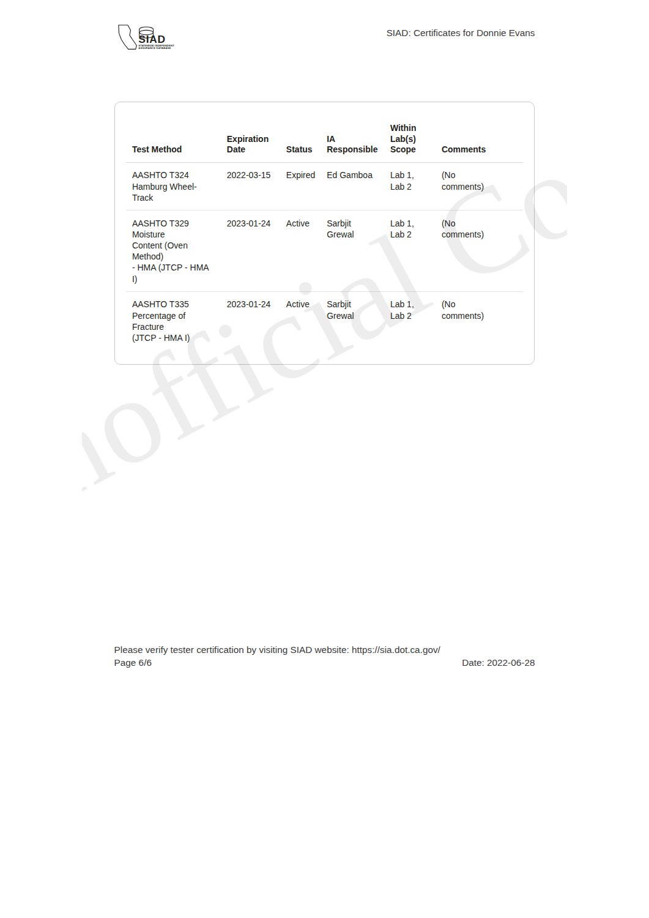SIAD STATEWIDE INDEPENDENT ASSURANCE DATABASE
SIAD: Certificates for Donnie Evans
Unofficial Copy
| Test Method | Expiration Date | Status | IA Responsible | Within Lab(s) Scope | Comments |
| --- | --- | --- | --- | --- | --- |
| AASHTO T324 Hamburg Wheel-Track | 2022-03-15 | Expired | Ed Gamboa | Lab 1, Lab 2 | (No comments) |
| AASHTO T329 Moisture Content (Oven Method) - HMA (JTCP - HMA I) | 2023-01-24 | Active | Sarbjit Grewal | Lab 1, Lab 2 | (No comments) |
| AASHTO T335 Percentage of Fracture (JTCP - HMA I) | 2023-01-24 | Active | Sarbjit Grewal | Lab 1, Lab 2 | (No comments) |
Please verify tester certification by visiting SIAD website: https://sia.dot.ca.gov/
Page 6/6
Date: 2022-06-28